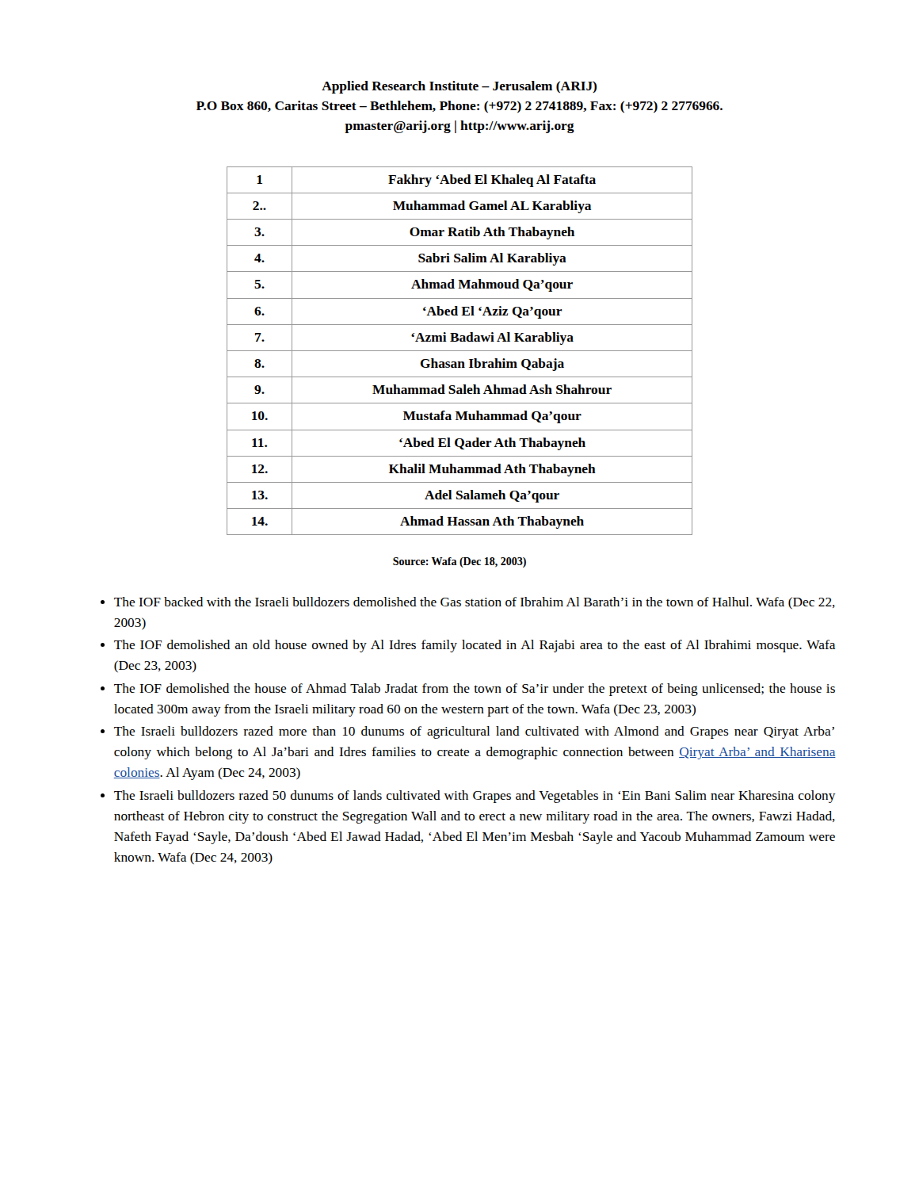Applied Research Institute – Jerusalem (ARIJ)
P.O Box 860, Caritas Street – Bethlehem, Phone: (+972) 2 2741889, Fax: (+972) 2 2776966.
pmaster@arij.org | http://www.arij.org
| 1 | Fakhry ‘Abed El Khaleq Al Fatafta |
| 2.. | Muhammad Gamel AL Karabliya |
| 3. | Omar Ratib Ath Thabayneh |
| 4. | Sabri Salim Al Karabliya |
| 5. | Ahmad Mahmoud Qa’qour |
| 6. | ‘Abed El ‘Aziz Qa’qour |
| 7. | ‘Azmi Badawi Al Karabliya |
| 8. | Ghasan Ibrahim Qabaja |
| 9. | Muhammad Saleh Ahmad Ash Shahrour |
| 10. | Mustafa Muhammad Qa’qour |
| 11. | ‘Abed El Qader Ath Thabayneh |
| 12. | Khalil Muhammad Ath Thabayneh |
| 13. | Adel Salameh Qa’qour |
| 14. | Ahmad Hassan Ath Thabayneh |
Source: Wafa (Dec 18, 2003)
The IOF backed with the Israeli bulldozers demolished the Gas station of Ibrahim Al Barath’i in the town of Halhul. Wafa (Dec 22, 2003)
The IOF demolished an old house owned by Al Idres family located in Al Rajabi area to the east of Al Ibrahimi mosque. Wafa (Dec 23, 2003)
The IOF demolished the house of Ahmad Talab Jradat from the town of Sa’ir under the pretext of being unlicensed; the house is located 300m away from the Israeli military road 60 on the western part of the town. Wafa (Dec 23, 2003)
The Israeli bulldozers razed more than 10 dunums of agricultural land cultivated with Almond and Grapes near Qiryat Arba’ colony which belong to Al Ja’bari and Idres families to create a demographic connection between Qiryat Arba’ and Kharisena colonies. Al Ayam (Dec 24, 2003)
The Israeli bulldozers razed 50 dunums of lands cultivated with Grapes and Vegetables in ‘Ein Bani Salim near Kharesina colony northeast of Hebron city to construct the Segregation Wall and to erect a new military road in the area. The owners, Fawzi Hadad, Nafeth Fayad ‘Sayle, Da’doush ‘Abed El Jawad Hadad, ‘Abed El Men’im Mesbah ‘Sayle and Yacoub Muhammad Zamoum were known. Wafa (Dec 24, 2003)